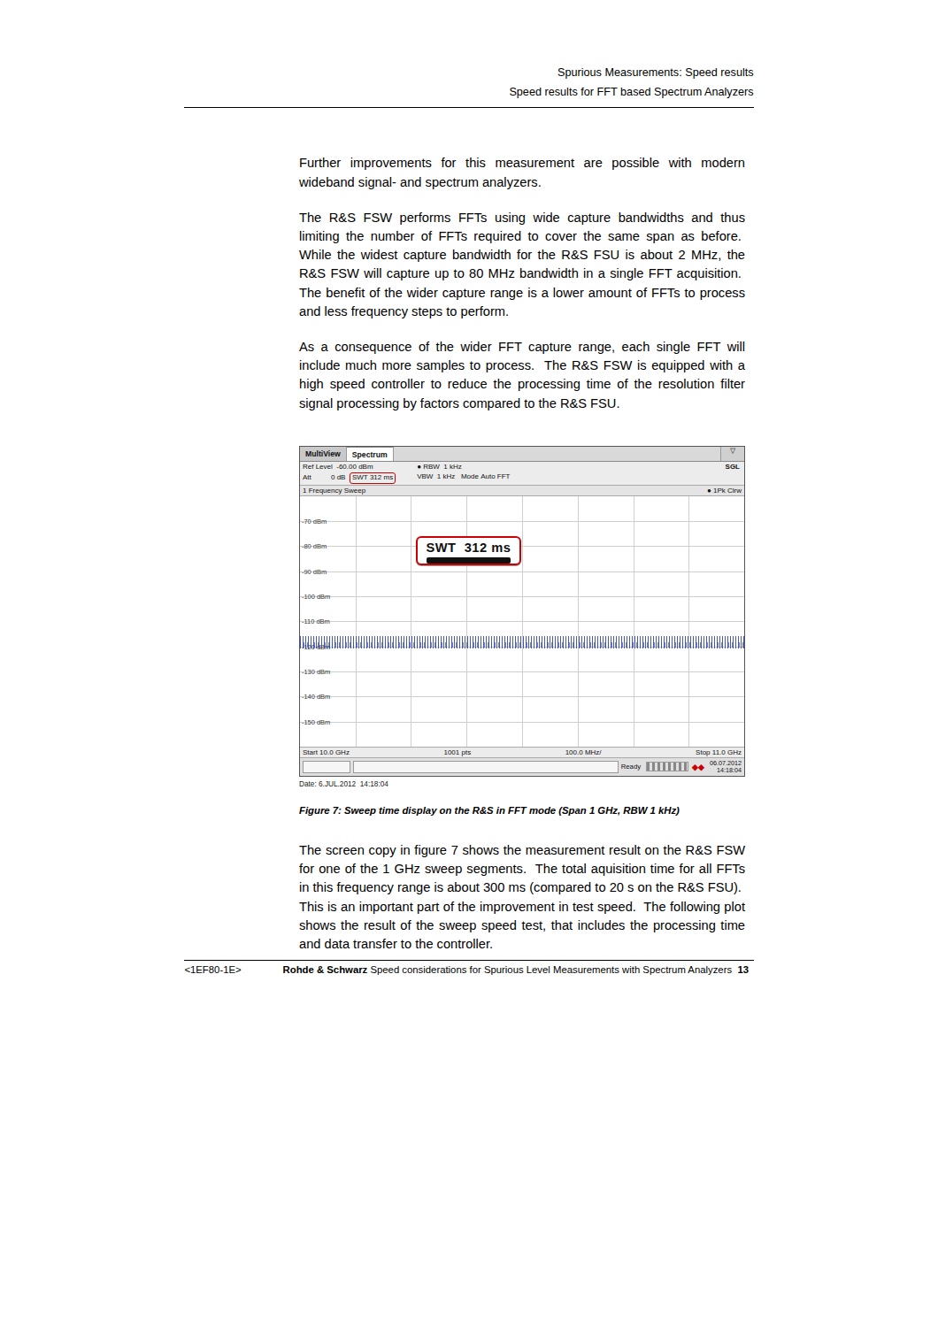Spurious Measurements: Speed results
Speed results for FFT based Spectrum Analyzers
Further improvements for this measurement are possible with modern wideband signal- and spectrum analyzers.
The R&S FSW performs FFTs using wide capture bandwidths and thus limiting the number of FFTs required to cover the same span as before. While the widest capture bandwidth for the R&S FSU is about 2 MHz, the R&S FSW will capture up to 80 MHz bandwidth in a single FFT acquisition. The benefit of the wider capture range is a lower amount of FFTs to process and less frequency steps to perform.
As a consequence of the wider FFT capture range, each single FFT will include much more samples to process. The R&S FSW is equipped with a high speed controller to reduce the processing time of the resolution filter signal processing by factors compared to the R&S FSU.
MultiView
Spectrum
▽
Ref Level -60.00 dBm
Att 0 dB SWT 312 ms
● RBW 1 kHz
VBW 1 kHz Mode Auto FFT
SGL
1 Frequency Sweep ● 1Pk Clrw
-70 dBm
-80 dBm
-90 dBm
-100 dBm
-110 dBm
-120 dBm
-130 dBm
-140 dBm
-150 dBm
SWT 312 ms
Start 10.0 GHz 1001 pts 100.0 MHz/ Stop 11.0 GHz
Ready
◆◆
06.07.2012
14:18:04
Date: 6.JUL.2012 14:18:04
Figure 7: Sweep time display on the R&S in FFT mode (Span 1 GHz, RBW 1 kHz)
The screen copy in figure 7 shows the measurement result on the R&S FSW for one of the 1 GHz sweep segments. The total aquisition time for all FFTs in this frequency range is about 300 ms (compared to 20 s on the R&S FSU). This is an important part of the improvement in test speed. The following plot shows the result of the sweep speed test, that includes the processing time and data transfer to the controller.
<1EF80-1E>
Rohde & Schwarz Speed considerations for Spurious Level Measurements with Spectrum Analyzers 13